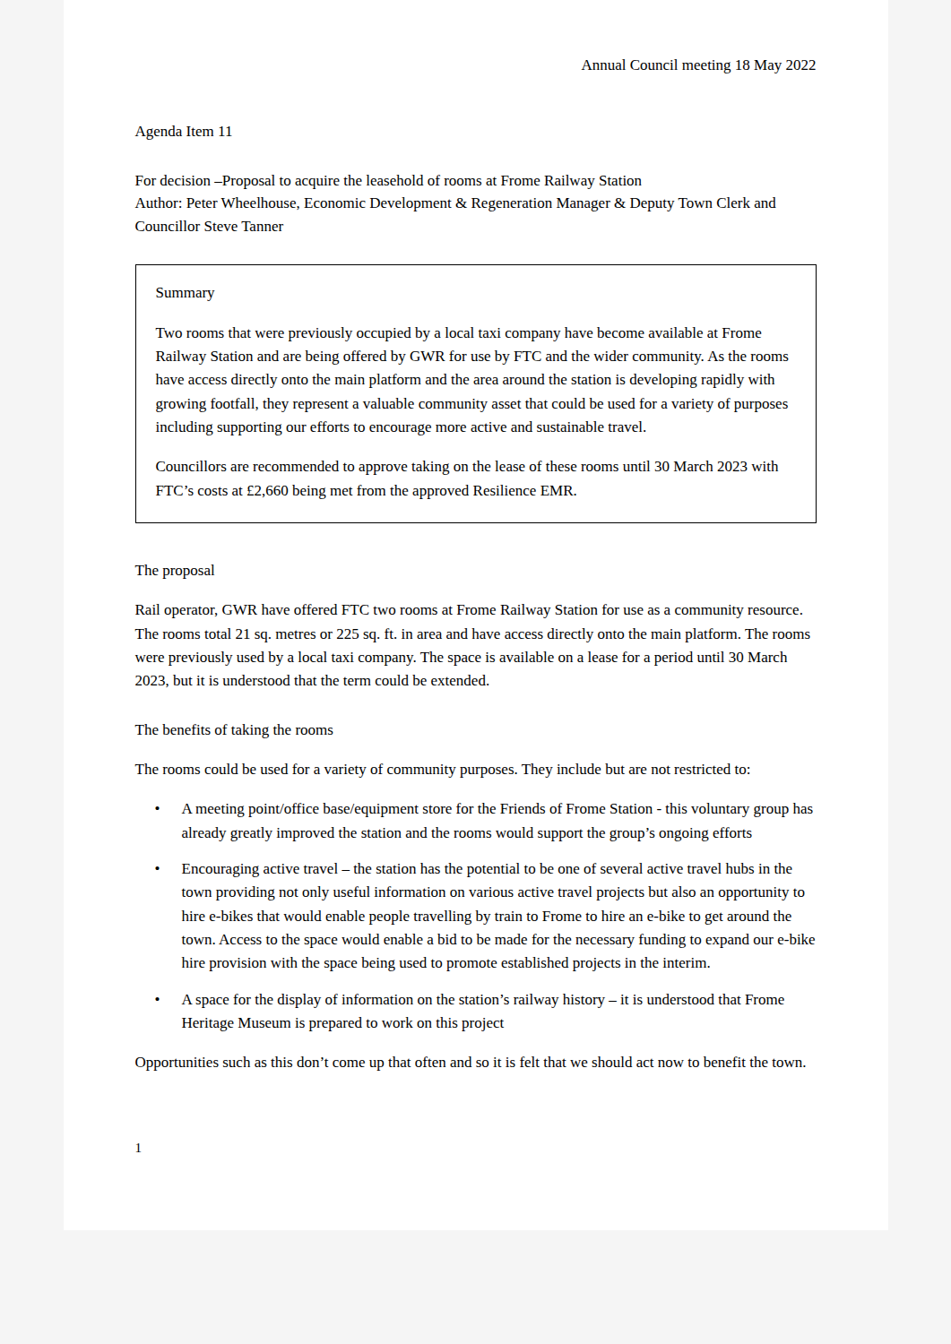Annual Council meeting 18 May 2022
Agenda Item 11
For decision –Proposal to acquire the leasehold of rooms at Frome Railway Station
Author: Peter Wheelhouse, Economic Development & Regeneration Manager & Deputy Town Clerk and Councillor Steve Tanner
Summary
Two rooms that were previously occupied by a local taxi company have become available at Frome Railway Station and are being offered by GWR for use by FTC and the wider community. As the rooms have access directly onto the main platform and the area around the station is developing rapidly with growing footfall, they represent a valuable community asset that could be used for a variety of purposes including supporting our efforts to encourage more active and sustainable travel.
Councillors are recommended to approve taking on the lease of these rooms until 30 March 2023 with FTC’s costs at £2,660 being met from the approved Resilience EMR.
The proposal
Rail operator, GWR have offered FTC two rooms at Frome Railway Station for use as a community resource. The rooms total 21 sq. metres or 225 sq. ft. in area and have access directly onto the main platform. The rooms were previously used by a local taxi company. The space is available on a lease for a period until 30 March 2023, but it is understood that the term could be extended.
The benefits of taking the rooms
The rooms could be used for a variety of community purposes. They include but are not restricted to:
A meeting point/office base/equipment store for the Friends of Frome Station - this voluntary group has already greatly improved the station and the rooms would support the group’s ongoing efforts
Encouraging active travel – the station has the potential to be one of several active travel hubs in the town providing not only useful information on various active travel projects but also an opportunity to hire e-bikes that would enable people travelling by train to Frome to hire an e-bike to get around the town. Access to the space would enable a bid to be made for the necessary funding to expand our e-bike hire provision with the space being used to promote established projects in the interim.
A space for the display of information on the station’s railway history – it is understood that Frome Heritage Museum is prepared to work on this project
Opportunities such as this don’t come up that often and so it is felt that we should act now to benefit the town.
1